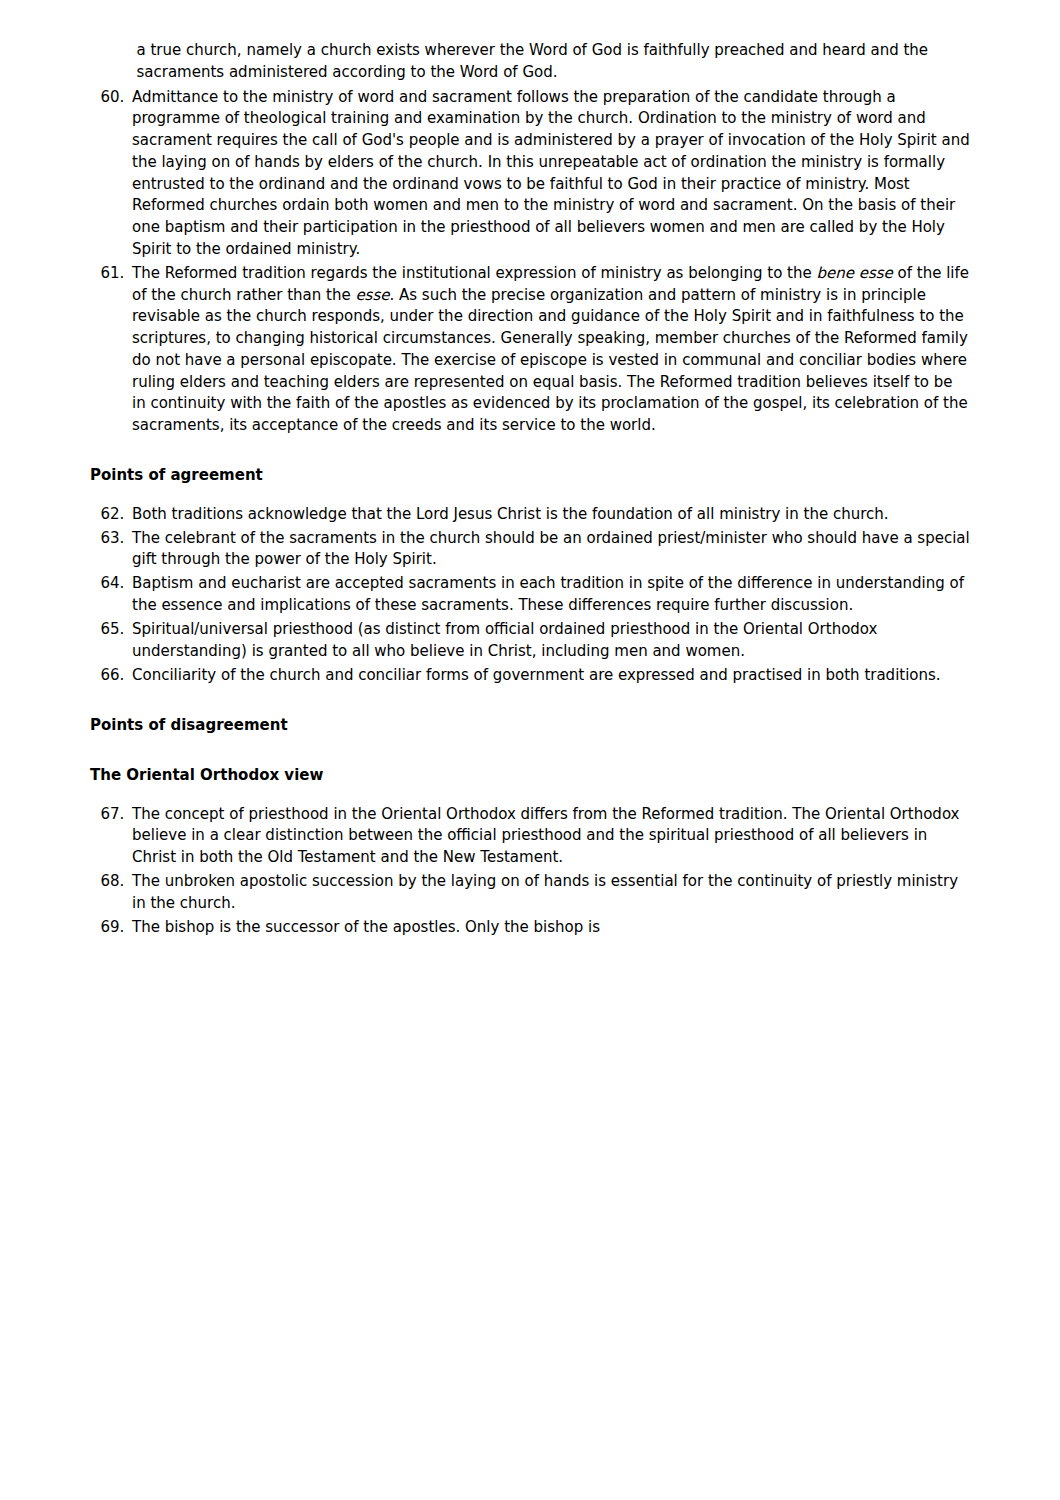a true church, namely a church exists wherever the Word of God is faithfully preached and heard and the sacraments administered according to the Word of God.
Admittance to the ministry of word and sacrament follows the preparation of the candidate through a programme of theological training and examination by the church. Ordination to the ministry of word and sacrament requires the call of God's people and is administered by a prayer of invocation of the Holy Spirit and the laying on of hands by elders of the church. In this unrepeatable act of ordination the ministry is formally entrusted to the ordinand and the ordinand vows to be faithful to God in their practice of ministry. Most Reformed churches ordain both women and men to the ministry of word and sacrament. On the basis of their one baptism and their participation in the priesthood of all believers women and men are called by the Holy Spirit to the ordained ministry.
The Reformed tradition regards the institutional expression of ministry as belonging to the bene esse of the life of the church rather than the esse. As such the precise organization and pattern of ministry is in principle revisable as the church responds, under the direction and guidance of the Holy Spirit and in faithfulness to the scriptures, to changing historical circumstances. Generally speaking, member churches of the Reformed family do not have a personal episcopate. The exercise of episcope is vested in communal and conciliar bodies where ruling elders and teaching elders are represented on equal basis. The Reformed tradition believes itself to be in continuity with the faith of the apostles as evidenced by its proclamation of the gospel, its celebration of the sacraments, its acceptance of the creeds and its service to the world.
Points of agreement
Both traditions acknowledge that the Lord Jesus Christ is the foundation of all ministry in the church.
The celebrant of the sacraments in the church should be an ordained priest/minister who should have a special gift through the power of the Holy Spirit.
Baptism and eucharist are accepted sacraments in each tradition in spite of the difference in understanding of the essence and implications of these sacraments. These differences require further discussion.
Spiritual/universal priesthood (as distinct from official ordained priesthood in the Oriental Orthodox understanding) is granted to all who believe in Christ, including men and women.
Conciliarity of the church and conciliar forms of government are expressed and practised in both traditions.
Points of disagreement
The Oriental Orthodox view
The concept of priesthood in the Oriental Orthodox differs from the Reformed tradition. The Oriental Orthodox believe in a clear distinction between the official priesthood and the spiritual priesthood of all believers in Christ in both the Old Testament and the New Testament.
The unbroken apostolic succession by the laying on of hands is essential for the continuity of priestly ministry in the church.
The bishop is the successor of the apostles. Only the bishop is